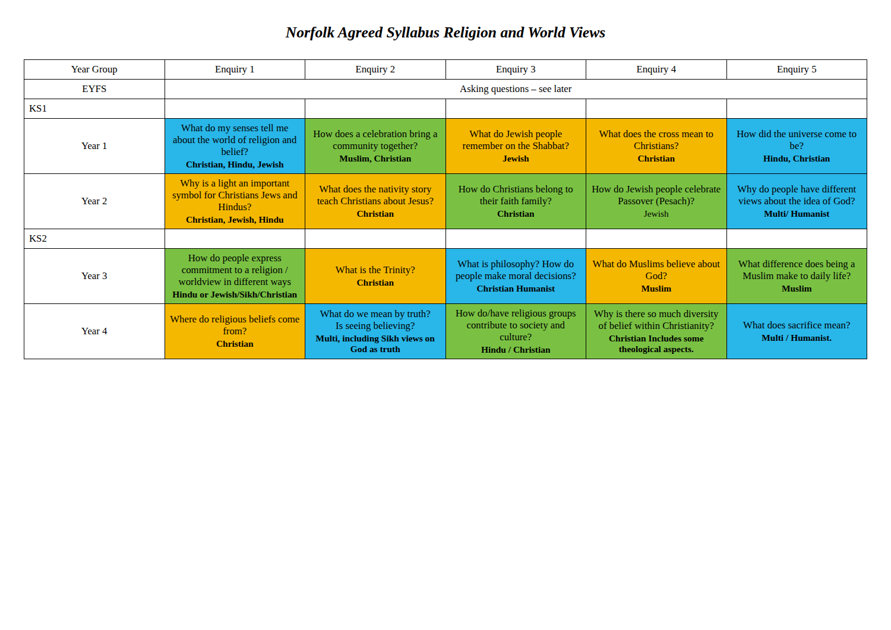Norfolk Agreed Syllabus Religion and World Views
| Year Group | Enquiry 1 | Enquiry 2 | Enquiry 3 | Enquiry 4 | Enquiry 5 |
| --- | --- | --- | --- | --- | --- |
| EYFS | Asking questions – see later |
| KS1 | | | | | |
| Year 1 | What do my senses tell me about the world of religion and belief? Christian, Hindu, Jewish | How does a celebration bring a community together? Muslim, Christian | What do Jewish people remember on the Shabbat? Jewish | What does the cross mean to Christians? Christian | How did the universe come to be? Hindu, Christian |
| Year 2 | Why is a light an important symbol for Christians Jews and Hindus? Christian, Jewish, Hindu | What does the nativity story teach Christians about Jesus? Christian | How do Christians belong to their faith family? Christian | How do Jewish people celebrate Passover (Pesach)? Jewish | Why do people have different views about the idea of God? Multi/ Humanist |
| KS2 | | | | | |
| Year 3 | How do people express commitment to a religion / worldview in different ways Hindu or Jewish/Sikh/Christian | What is the Trinity? Christian | What is philosophy? How do people make moral decisions? Christian Humanist | What do Muslims believe about God? Muslim | What difference does being a Muslim make to daily life? Muslim |
| Year 4 | Where do religious beliefs come from? Christian | What do we mean by truth? Is seeing believing? Multi, including Sikh views on God as truth | How do/have religious groups contribute to society and culture? Hindu / Christian | Why is there so much diversity of belief within Christianity? Christian Includes some theological aspects. | What does sacrifice mean? Multi / Humanist. |